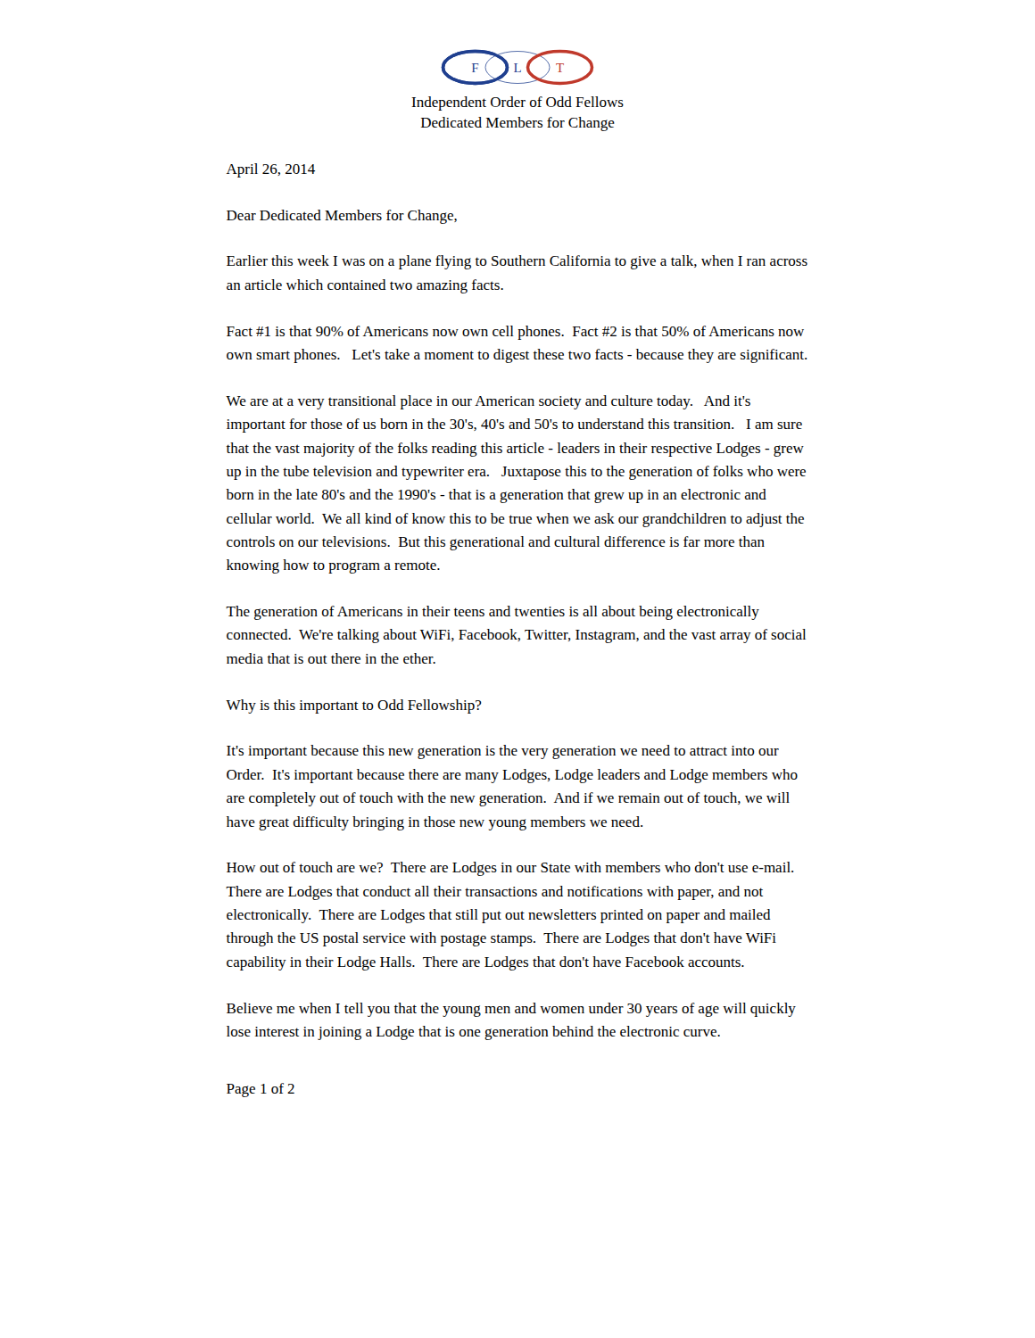F L T
Independent Order of Odd Fellows
Dedicated Members for Change
April 26, 2014
Dear Dedicated Members for Change,
Earlier this week I was on a plane flying to Southern California to give a talk, when I ran across an article which contained two amazing facts.
Fact #1 is that 90% of Americans now own cell phones. Fact #2 is that 50% of Americans now own smart phones. Let's take a moment to digest these two facts - because they are significant.
We are at a very transitional place in our American society and culture today. And it's important for those of us born in the 30's, 40's and 50's to understand this transition. I am sure that the vast majority of the folks reading this article - leaders in their respective Lodges - grew up in the tube television and typewriter era. Juxtapose this to the generation of folks who were born in the late 80's and the 1990's - that is a generation that grew up in an electronic and cellular world. We all kind of know this to be true when we ask our grandchildren to adjust the controls on our televisions. But this generational and cultural difference is far more than knowing how to program a remote.
The generation of Americans in their teens and twenties is all about being electronically connected. We're talking about WiFi, Facebook, Twitter, Instagram, and the vast array of social media that is out there in the ether.
Why is this important to Odd Fellowship?
It's important because this new generation is the very generation we need to attract into our Order. It's important because there are many Lodges, Lodge leaders and Lodge members who are completely out of touch with the new generation. And if we remain out of touch, we will have great difficulty bringing in those new young members we need.
How out of touch are we? There are Lodges in our State with members who don't use e-mail. There are Lodges that conduct all their transactions and notifications with paper, and not electronically. There are Lodges that still put out newsletters printed on paper and mailed through the US postal service with postage stamps. There are Lodges that don't have WiFi capability in their Lodge Halls. There are Lodges that don't have Facebook accounts.
Believe me when I tell you that the young men and women under 30 years of age will quickly lose interest in joining a Lodge that is one generation behind the electronic curve.
Page 1 of 2